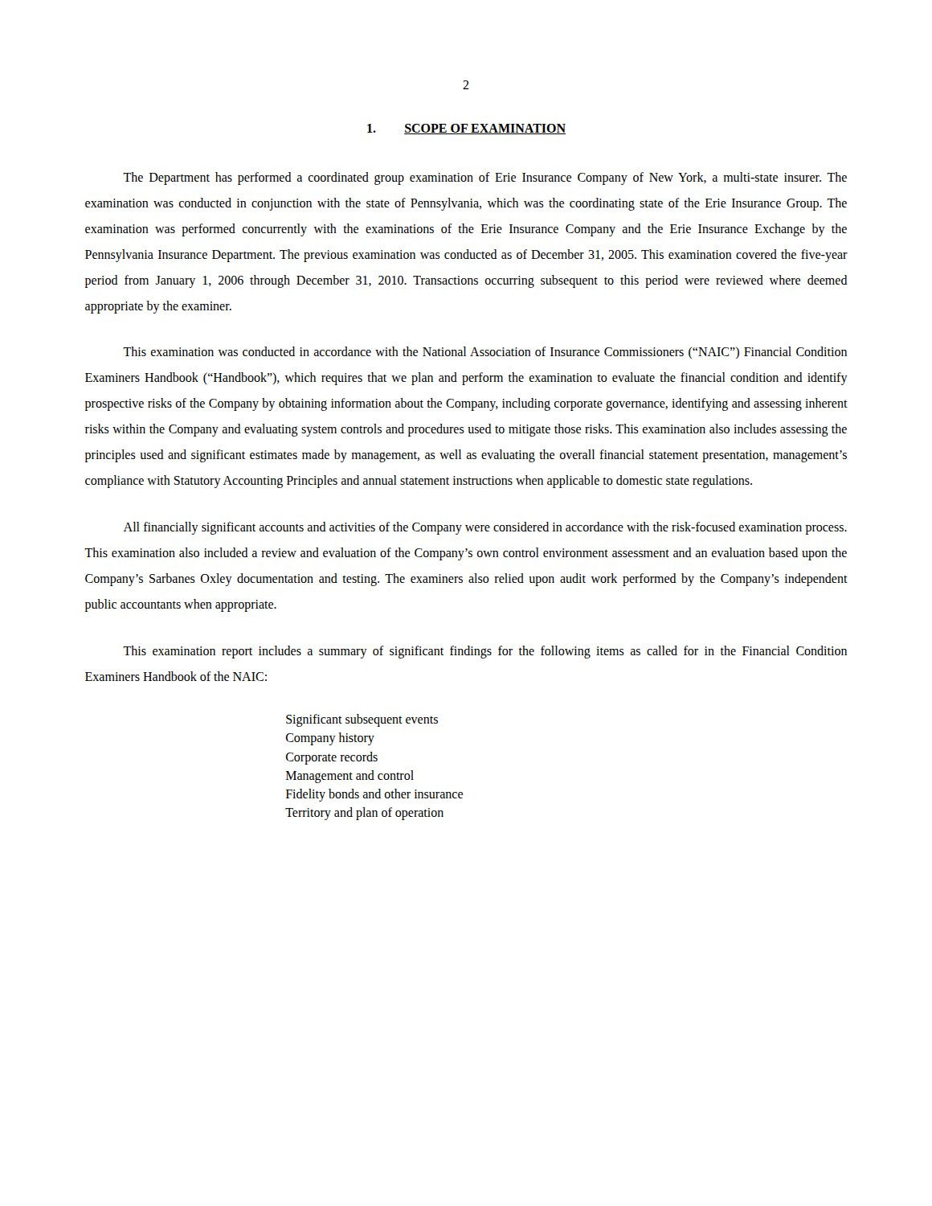2
1. SCOPE OF EXAMINATION
The Department has performed a coordinated group examination of Erie Insurance Company of New York, a multi-state insurer. The examination was conducted in conjunction with the state of Pennsylvania, which was the coordinating state of the Erie Insurance Group. The examination was performed concurrently with the examinations of the Erie Insurance Company and the Erie Insurance Exchange by the Pennsylvania Insurance Department. The previous examination was conducted as of December 31, 2005. This examination covered the five-year period from January 1, 2006 through December 31, 2010. Transactions occurring subsequent to this period were reviewed where deemed appropriate by the examiner.
This examination was conducted in accordance with the National Association of Insurance Commissioners (“NAIC”) Financial Condition Examiners Handbook (“Handbook”), which requires that we plan and perform the examination to evaluate the financial condition and identify prospective risks of the Company by obtaining information about the Company, including corporate governance, identifying and assessing inherent risks within the Company and evaluating system controls and procedures used to mitigate those risks. This examination also includes assessing the principles used and significant estimates made by management, as well as evaluating the overall financial statement presentation, management’s compliance with Statutory Accounting Principles and annual statement instructions when applicable to domestic state regulations.
All financially significant accounts and activities of the Company were considered in accordance with the risk-focused examination process. This examination also included a review and evaluation of the Company’s own control environment assessment and an evaluation based upon the Company’s Sarbanes Oxley documentation and testing. The examiners also relied upon audit work performed by the Company’s independent public accountants when appropriate.
This examination report includes a summary of significant findings for the following items as called for in the Financial Condition Examiners Handbook of the NAIC:
Significant subsequent events
Company history
Corporate records
Management and control
Fidelity bonds and other insurance
Territory and plan of operation